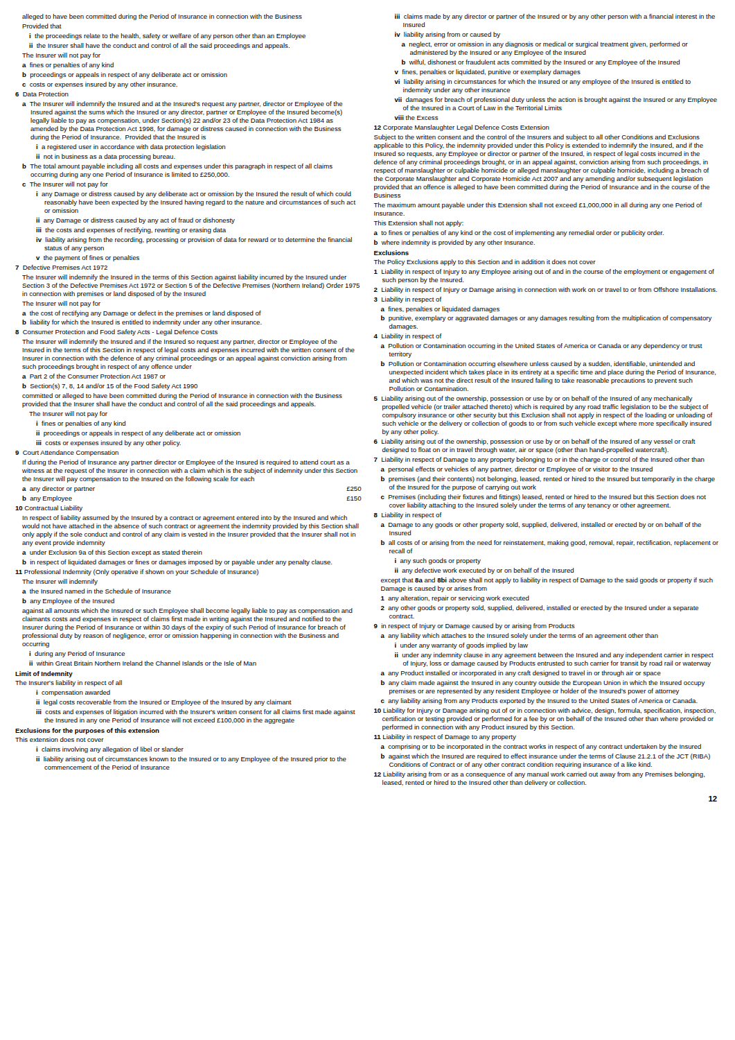alleged to have been committed during the Period of Insurance in connection with the Business
Provided that
i the proceedings relate to the health, safety or welfare of any person other than an Employee
ii the Insurer shall have the conduct and control of all the said proceedings and appeals.
The Insurer will not pay for
a fines or penalties of any kind
b proceedings or appeals in respect of any deliberate act or omission
c costs or expenses insured by any other insurance.
6 Data Protection
a The Insurer will indemnify the Insured and at the Insured's request any partner, director or Employee of the Insured against the sums which the Insured or any director, partner or Employee of the Insured become(s) legally liable to pay as compensation, under Section(s) 22 and/or 23 of the Data Protection Act 1984 as amended by the Data Protection Act 1998, for damage or distress caused in connection with the Business during the Period of Insurance. Provided that the Insured is
i a registered user in accordance with data protection legislation
ii not in business as a data processing bureau.
b The total amount payable including all costs and expenses under this paragraph in respect of all claims occurring during any one Period of Insurance is limited to £250,000.
c The Insurer will not pay for
i any Damage or distress caused by any deliberate act or omission by the Insured the result of which could reasonably have been expected by the Insured having regard to the nature and circumstances of such act or omission
ii any Damage or distress caused by any act of fraud or dishonesty
iii the costs and expenses of rectifying, rewriting or erasing data
iv liability arising from the recording, processing or provision of data for reward or to determine the financial status of any person
v the payment of fines or penalties
7 Defective Premises Act 1972
The Insurer will indemnify the Insured in the terms of this Section against liability incurred by the Insured under Section 3 of the Defective Premises Act 1972 or Section 5 of the Defective Premises (Northern Ireland) Order 1975 in connection with premises or land disposed of by the Insured
The Insurer will not pay for
a the cost of rectifying any Damage or defect in the premises or land disposed of
b liability for which the Insured is entitled to indemnity under any other insurance.
8 Consumer Protection and Food Safety Acts - Legal Defence Costs
The Insurer will indemnify the Insured and if the Insured so request any partner, director or Employee of the Insured in the terms of this Section in respect of legal costs and expenses incurred with the written consent of the Insurer in connection with the defence of any criminal proceedings or an appeal against conviction arising from such proceedings brought in respect of any offence under
a Part 2 of the Consumer Protection Act 1987 or
b Section(s) 7, 8, 14 and/or 15 of the Food Safety Act 1990
committed or alleged to have been committed during the Period of Insurance in connection with the Business provided that the Insurer shall have the conduct and control of all the said proceedings and appeals.
The Insurer will not pay for
i fines or penalties of any kind
ii proceedings or appeals in respect of any deliberate act or omission
iii costs or expenses insured by any other policy.
9 Court Attendance Compensation
If during the Period of Insurance any partner director or Employee of the Insured is required to attend court as a witness at the request of the Insurer in connection with a claim which is the subject of indemnity under this Section the Insurer will pay compensation to the Insured on the following scale for each
a any director or partner£250
b any Employee£150
10 Contractual Liability
In respect of liability assumed by the Insured by a contract or agreement entered into by the Insured and which would not have attached in the absence of such contract or agreement the indemnity provided by this Section shall only apply if the sole conduct and control of any claim is vested in the Insurer provided that the Insurer shall not in any event provide indemnity
a under Exclusion 9a of this Section except as stated therein
b in respect of liquidated damages or fines or damages imposed by or payable under any penalty clause.
11 Professional Indemnity (Only operative if shown on your Schedule of Insurance)
The Insurer will indemnify
a the Insured named in the Schedule of Insurance
b any Employee of the Insured
against all amounts which the Insured or such Employee shall become legally liable to pay as compensation and claimants costs and expenses in respect of claims first made in writing against the Insured and notified to the Insurer during the Period of Insurance or within 30 days of the expiry of such Period of Insurance for breach of professional duty by reason of negligence, error or omission happening in connection with the Business and occurring
i during any Period of Insurance
ii within Great Britain Northern Ireland the Channel Islands or the Isle of Man
Limit of Indemnity
The Insurer's liability in respect of all
i compensation awarded
ii legal costs recoverable from the Insured or Employee of the Insured by any claimant
iii costs and expenses of litigation incurred with the Insurer's written consent for all claims first made against the Insured in any one Period of Insurance will not exceed £100,000 in the aggregate
Exclusions for the purposes of this extension
This extension does not cover
i claims involving any allegation of libel or slander
ii liability arising out of circumstances known to the Insured or to any Employee of the Insured prior to the commencement of the Period of Insurance
iii claims made by any director or partner of the Insured or by any other person with a financial interest in the Insured
iv liability arising from or caused by
a neglect, error or omission in any diagnosis or medical or surgical treatment given, performed or administered by the Insured or any Employee of the Insured
b wilful, dishonest or fraudulent acts committed by the Insured or any Employee of the Insured
v fines, penalties or liquidated, punitive or exemplary damages
vi liability arising in circumstances for which the Insured or any employee of the Insured is entitled to indemnity under any other insurance
vii damages for breach of professional duty unless the action is brought against the Insured or any Employee of the Insured in a Court of Law in the Territorial Limits
viii the Excess
12 Corporate Manslaughter Legal Defence Costs Extension
Subject to the written consent and the control of the Insurers and subject to all other Conditions and Exclusions applicable to this Policy, the indemnity provided under this Policy is extended to indemnify the Insured, and if the Insured so requests, any Employee or director or partner of the Insured, in respect of legal costs incurred in the defence of any criminal proceedings brought, or in an appeal against, conviction arising from such proceedings, in respect of manslaughter or culpable homicide or alleged manslaughter or culpable homicide, including a breach of the Corporate Manslaughter and Corporate Homicide Act 2007 and any amending and/or subsequent legislation provided that an offence is alleged to have been committed during the Period of Insurance and in the course of the Business
The maximum amount payable under this Extension shall not exceed £1,000,000 in all during any one Period of Insurance.
This Extension shall not apply:
a to fines or penalties of any kind or the cost of implementing any remedial order or publicity order.
b where indemnity is provided by any other Insurance.
Exclusions
The Policy Exclusions apply to this Section and in addition it does not cover
1 Liability in respect of Injury to any Employee arising out of and in the course of the employment or engagement of such person by the Insured.
2 Liability in respect of Injury or Damage arising in connection with work on or travel to or from Offshore Installations.
3 Liability in respect of
a fines, penalties or liquidated damages
b punitive, exemplary or aggravated damages or any damages resulting from the multiplication of compensatory damages.
4 Liability in respect of
a Pollution or Contamination occurring in the United States of America or Canada or any dependency or trust territory
b Pollution or Contamination occurring elsewhere unless caused by a sudden, identifiable, unintended and unexpected incident which takes place in its entirety at a specific time and place during the Period of Insurance, and which was not the direct result of the Insured failing to take reasonable precautions to prevent such Pollution or Contamination.
5 Liability arising out of the ownership, possession or use by or on behalf of the Insured of any mechanically propelled vehicle (or trailer attached thereto) which is required by any road traffic legislation to be the subject of compulsory insurance or other security but this Exclusion shall not apply in respect of the loading or unloading of such vehicle or the delivery or collection of goods to or from such vehicle except where more specifically insured by any other policy.
6 Liability arising out of the ownership, possession or use by or on behalf of the Insured of any vessel or craft designed to float on or in travel through water, air or space (other than hand-propelled watercraft).
7 Liability in respect of Damage to any property belonging to or in the charge or control of the Insured other than
a personal effects or vehicles of any partner, director or Employee of or visitor to the Insured
b premises (and their contents) not belonging, leased, rented or hired to the Insured but temporarily in the charge of the Insured for the purpose of carrying out work
c Premises (including their fixtures and fittings) leased, rented or hired to the Insured but this Section does not cover liability attaching to the Insured solely under the terms of any tenancy or other agreement.
8 Liability in respect of
a Damage to any goods or other property sold, supplied, delivered, installed or erected by or on behalf of the Insured
b all costs of or arising from the need for reinstatement, making good, removal, repair, rectification, replacement or recall of
i any such goods or property
ii any defective work executed by or on behalf of the Insured
except that 8a and 8bi above shall not apply to liability in respect of Damage to the said goods or property if such Damage is caused by or arises from
1 any alteration, repair or servicing work executed
2 any other goods or property sold, supplied, delivered, installed or erected by the Insured under a separate contract.
9 in respect of Injury or Damage caused by or arising from Products
a any liability which attaches to the Insured solely under the terms of an agreement other than
i under any warranty of goods implied by law
ii under any indemnity clause in any agreement between the Insured and any independent carrier in respect of Injury, loss or damage caused by Products entrusted to such carrier for transit by road rail or waterway
a any Product installed or incorporated in any craft designed to travel in or through air or space
b any claim made against the Insured in any country outside the European Union in which the Insured occupy premises or are represented by any resident Employee or holder of the Insured's power of attorney
c any liability arising from any Products exported by the Insured to the United States of America or Canada.
10 Liability for Injury or Damage arising out of or in connection with advice, design, formula, specification, inspection, certification or testing provided or performed for a fee by or on behalf of the Insured other than where provided or performed in connection with any Product insured by this Section.
11 Liability in respect of Damage to any property
a comprising or to be incorporated in the contract works in respect of any contract undertaken by the Insured
b against which the Insured are required to effect insurance under the terms of Clause 21.2.1 of the JCT (RIBA) Conditions of Contract or of any other contract condition requiring insurance of a like kind.
12 Liability arising from or as a consequence of any manual work carried out away from any Premises belonging, leased, rented or hired to the Insured other than delivery or collection.
12